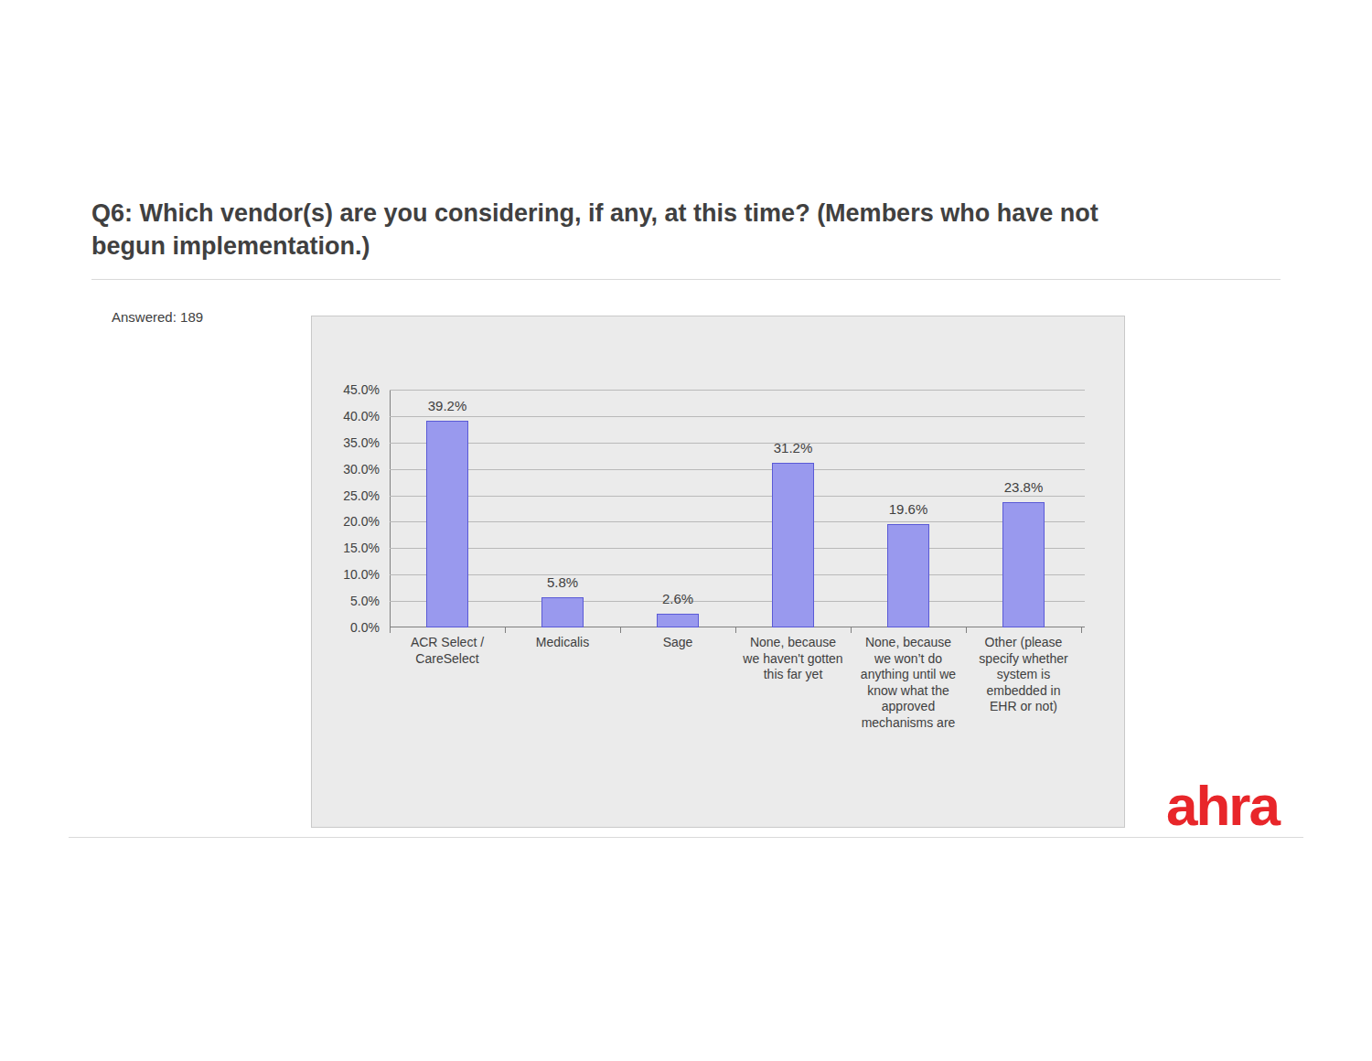Q6: Which vendor(s) are you considering, if any, at this time? (Members who have not begun implementation.)
Answered: 189
45.0% 40.0% 35.0% 30.0% 25.0% 20.0% 15.0% 10.0% 5.0% 0.0%
39.2%
5.8%
2.6%
31.2%
19.6%
23.8%
ACR Select / CareSelect
Medicalis
Sage
None, because we haven't gotten this far yet
None, because we won’t do anything until we know what the approved mechanisms are
Other (please specify whether system is embedded in EHR or not)
ahra